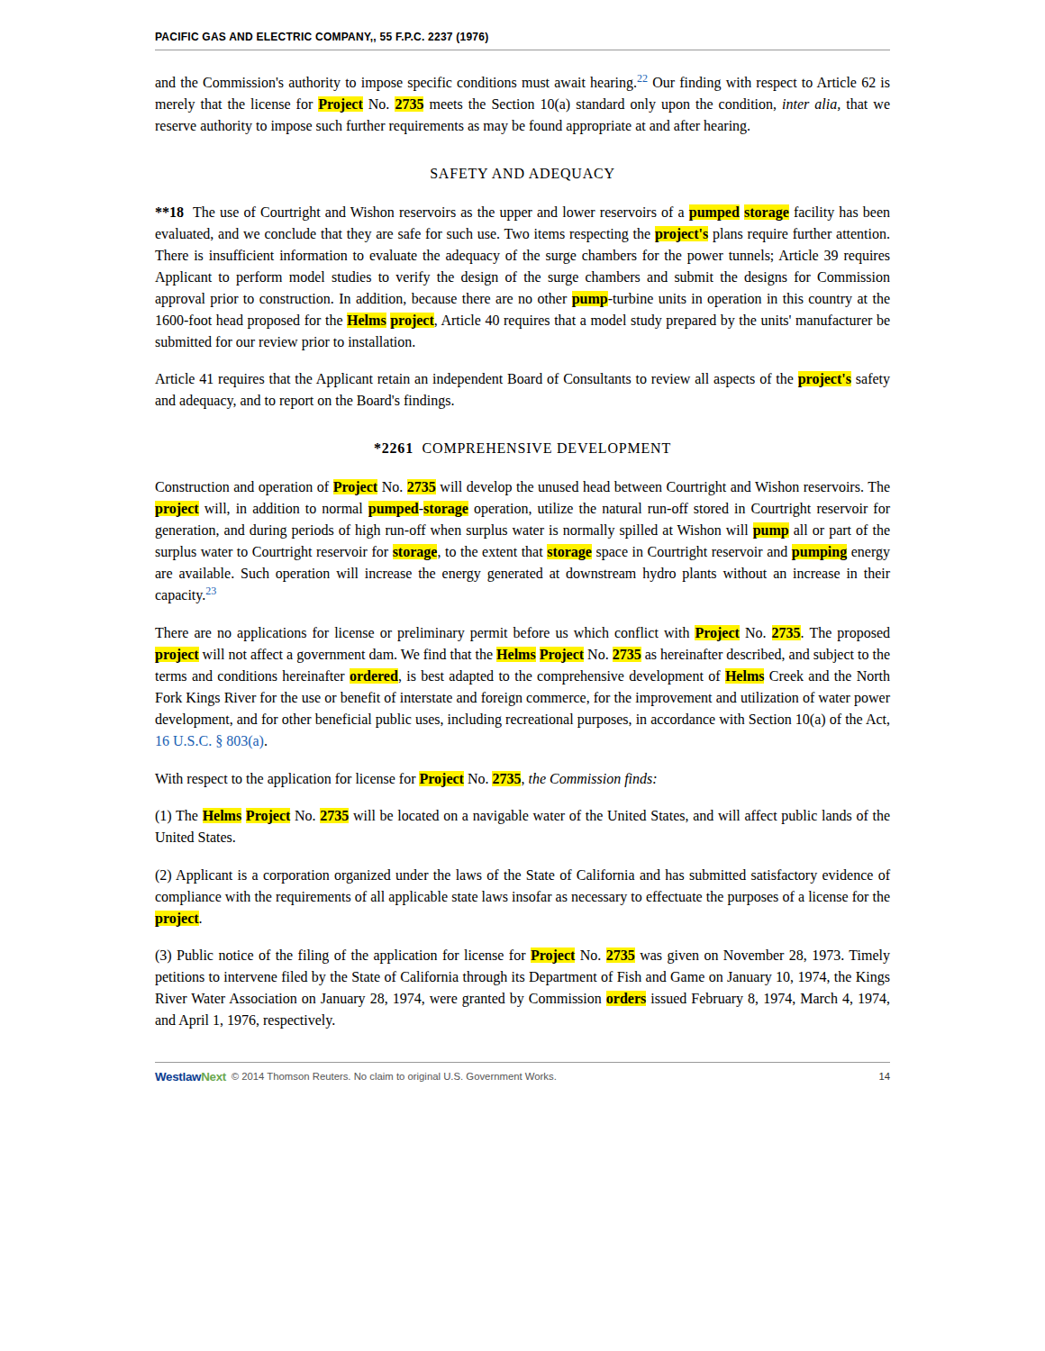PACIFIC GAS AND ELECTRIC COMPANY,, 55 F.P.C. 2237 (1976)
and the Commission's authority to impose specific conditions must await hearing.22 Our finding with respect to Article 62 is merely that the license for Project No. 2735 meets the Section 10(a) standard only upon the condition, inter alia, that we reserve authority to impose such further requirements as may be found appropriate at and after hearing.
SAFETY AND ADEQUACY
**18 The use of Courtright and Wishon reservoirs as the upper and lower reservoirs of a pumped storage facility has been evaluated, and we conclude that they are safe for such use. Two items respecting the project's plans require further attention. There is insufficient information to evaluate the adequacy of the surge chambers for the power tunnels; Article 39 requires Applicant to perform model studies to verify the design of the surge chambers and submit the designs for Commission approval prior to construction. In addition, because there are no other pump-turbine units in operation in this country at the 1600-foot head proposed for the Helms project, Article 40 requires that a model study prepared by the units' manufacturer be submitted for our review prior to installation.
Article 41 requires that the Applicant retain an independent Board of Consultants to review all aspects of the project's safety and adequacy, and to report on the Board's findings.
*2261 COMPREHENSIVE DEVELOPMENT
Construction and operation of Project No. 2735 will develop the unused head between Courtright and Wishon reservoirs. The project will, in addition to normal pumped-storage operation, utilize the natural run-off stored in Courtright reservoir for generation, and during periods of high run-off when surplus water is normally spilled at Wishon will pump all or part of the surplus water to Courtright reservoir for storage, to the extent that storage space in Courtright reservoir and pumping energy are available. Such operation will increase the energy generated at downstream hydro plants without an increase in their capacity.23
There are no applications for license or preliminary permit before us which conflict with Project No. 2735. The proposed project will not affect a government dam. We find that the Helms Project No. 2735 as hereinafter described, and subject to the terms and conditions hereinafter ordered, is best adapted to the comprehensive development of Helms Creek and the North Fork Kings River for the use or benefit of interstate and foreign commerce, for the improvement and utilization of water power development, and for other beneficial public uses, including recreational purposes, in accordance with Section 10(a) of the Act, 16 U.S.C. § 803(a).
With respect to the application for license for Project No. 2735, the Commission finds:
(1) The Helms Project No. 2735 will be located on a navigable water of the United States, and will affect public lands of the United States.
(2) Applicant is a corporation organized under the laws of the State of California and has submitted satisfactory evidence of compliance with the requirements of all applicable state laws insofar as necessary to effectuate the purposes of a license for the project.
(3) Public notice of the filing of the application for license for Project No. 2735 was given on November 28, 1973. Timely petitions to intervene filed by the State of California through its Department of Fish and Game on January 10, 1974, the Kings River Water Association on January 28, 1974, were granted by Commission orders issued February 8, 1974, March 4, 1974, and April 1, 1976, respectively.
WestlawNext © 2014 Thomson Reuters. No claim to original U.S. Government Works. 14